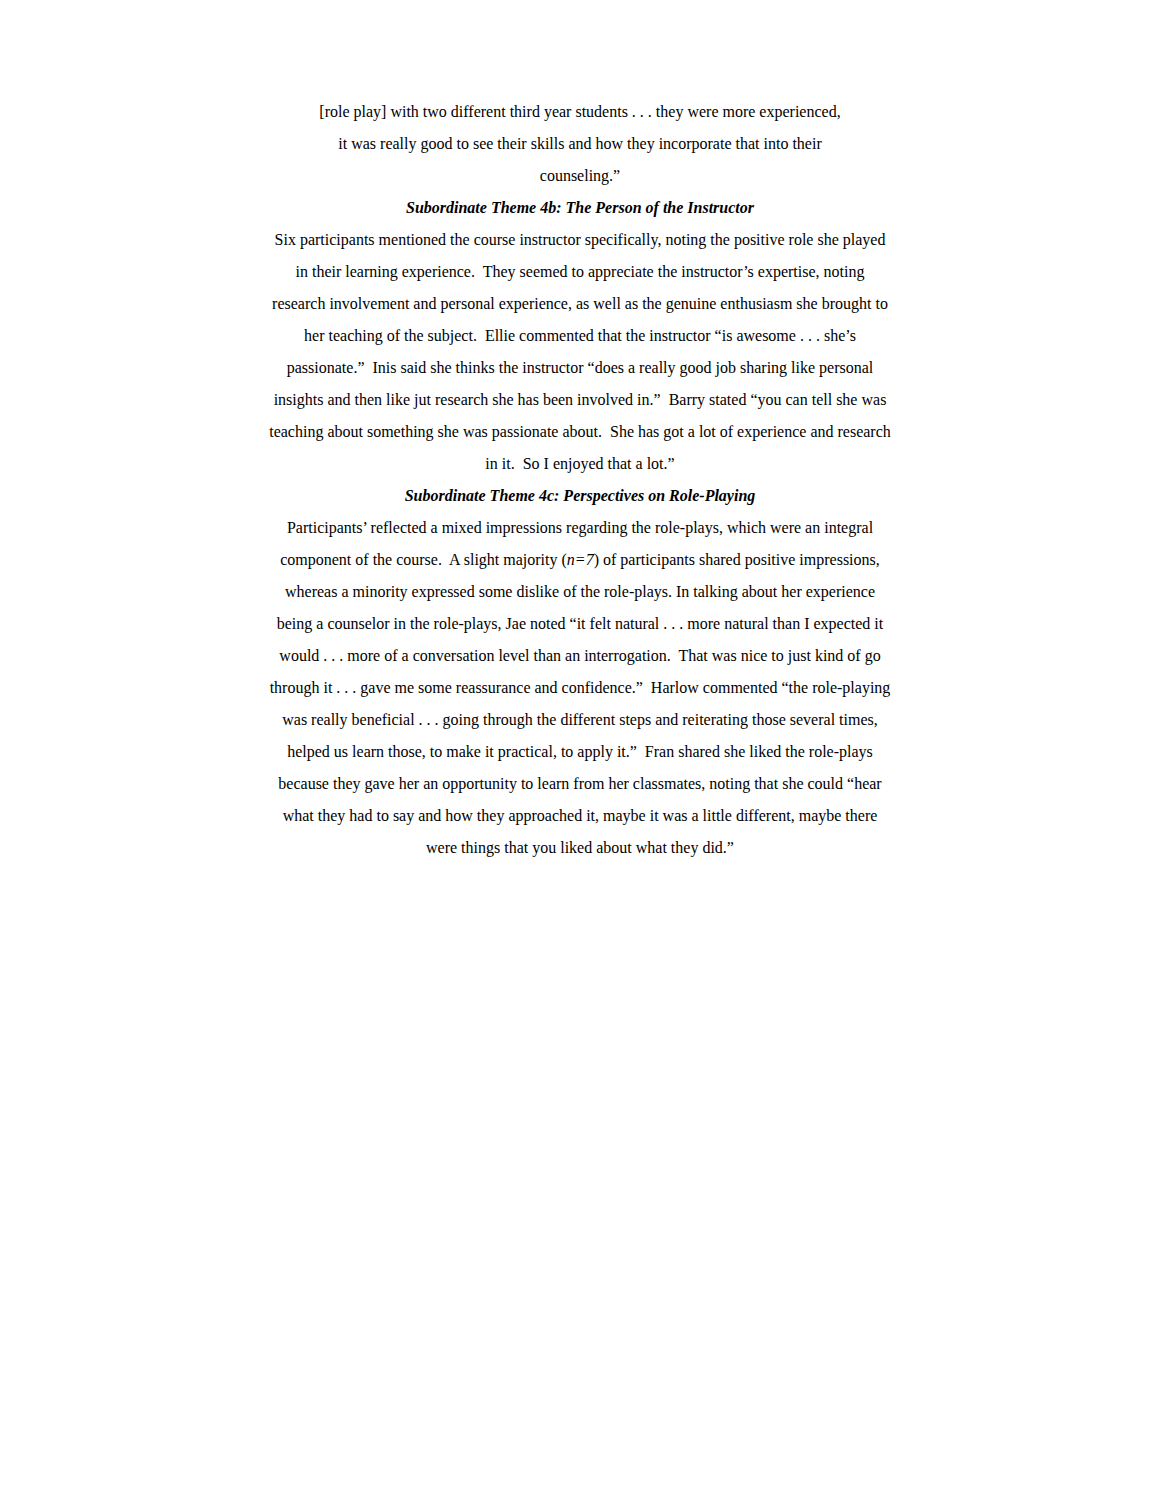[role play] with two different third year students . . . they were more experienced, it was really good to see their skills and how they incorporate that into their counseling.”
Subordinate Theme 4b: The Person of the Instructor
Six participants mentioned the course instructor specifically, noting the positive role she played in their learning experience. They seemed to appreciate the instructor’s expertise, noting research involvement and personal experience, as well as the genuine enthusiasm she brought to her teaching of the subject. Ellie commented that the instructor “is awesome . . . she’s passionate.” Inis said she thinks the instructor “does a really good job sharing like personal insights and then like jut research she has been involved in.” Barry stated “you can tell she was teaching about something she was passionate about. She has got a lot of experience and research in it. So I enjoyed that a lot.”
Subordinate Theme 4c: Perspectives on Role-Playing
Participants’ reflected a mixed impressions regarding the role-plays, which were an integral component of the course. A slight majority (n=7) of participants shared positive impressions, whereas a minority expressed some dislike of the role-plays. In talking about her experience being a counselor in the role-plays, Jae noted “it felt natural . . . more natural than I expected it would . . . more of a conversation level than an interrogation. That was nice to just kind of go through it . . . gave me some reassurance and confidence.” Harlow commented “the role-playing was really beneficial . . . going through the different steps and reiterating those several times, helped us learn those, to make it practical, to apply it.” Fran shared she liked the role-plays because they gave her an opportunity to learn from her classmates, noting that she could “hear what they had to say and how they approached it, maybe it was a little different, maybe there were things that you liked about what they did.”